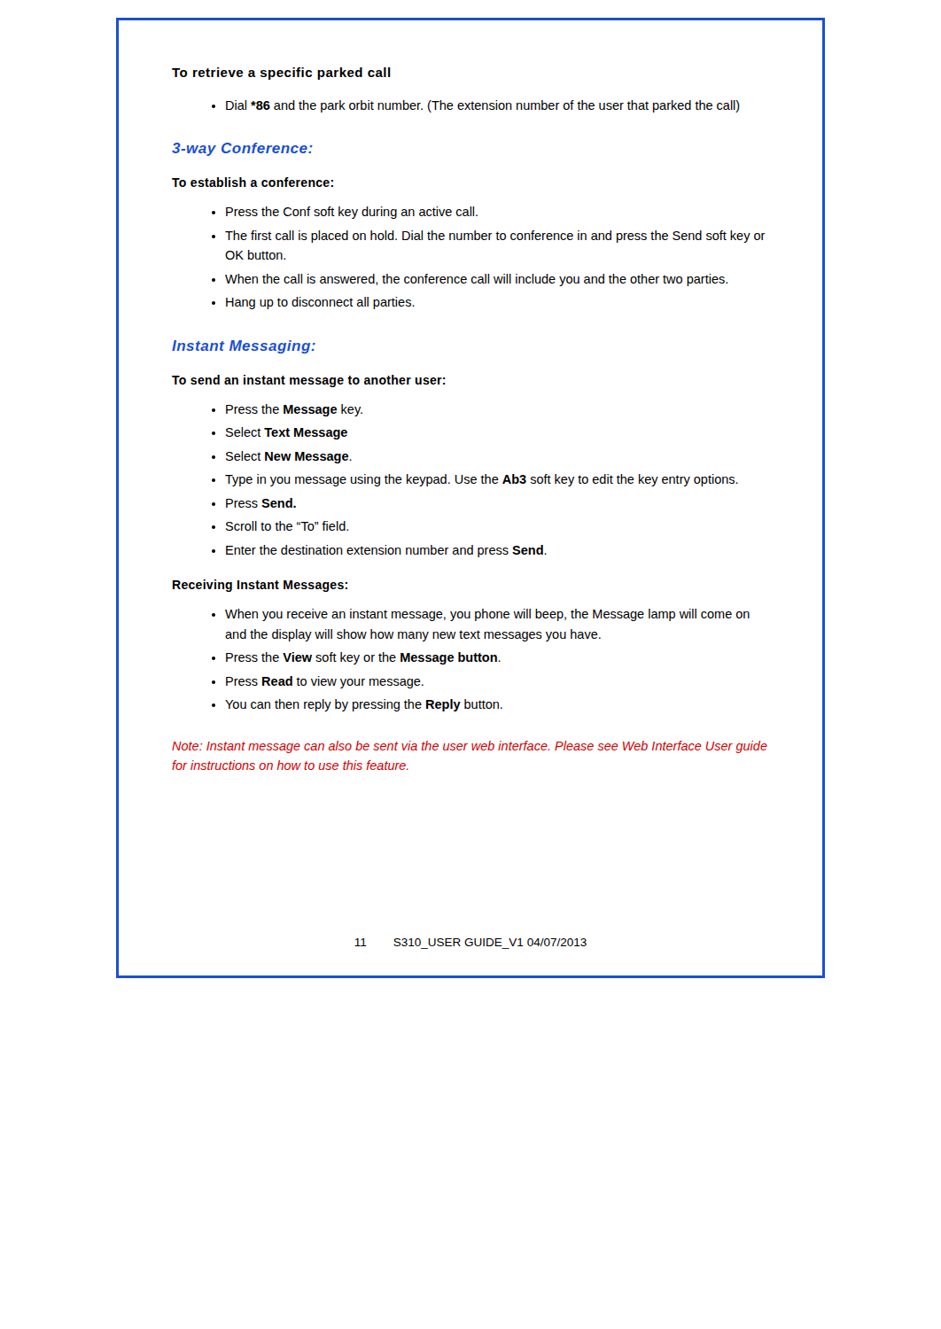To retrieve a specific parked call
Dial *86 and the park orbit number. (The extension number of the user that parked the call)
3-way Conference:
To establish a conference:
Press the Conf soft key during an active call.
The first call is placed on hold. Dial the number to conference in and press the Send soft key or OK button.
When the call is answered, the conference call will include you and the other two parties.
Hang up to disconnect all parties.
Instant Messaging:
To send an instant message to another user:
Press the Message key.
Select Text Message
Select New Message.
Type in you message using the keypad. Use the Ab3 soft key to edit the key entry options.
Press Send.
Scroll to the “To” field.
Enter the destination extension number and press Send.
Receiving Instant Messages:
When you receive an instant message, you phone will beep, the Message lamp will come on and the display will show how many new text messages you have.
Press the View soft key or the Message button.
Press Read to view your message.
You can then reply by pressing the Reply button.
Note: Instant message can also be sent via the user web interface. Please see Web Interface User guide for instructions on how to use this feature.
11 S310_USER GUIDE_V1 04/07/2013